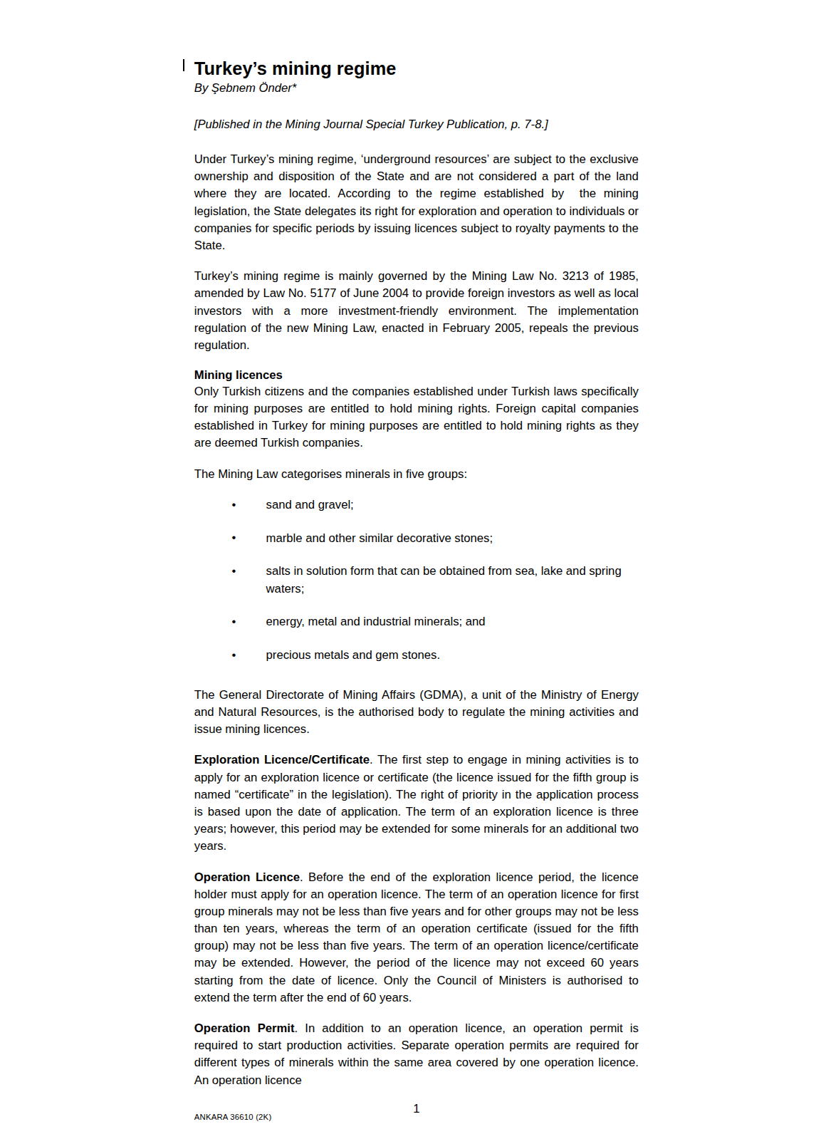Turkey’s mining regime
By Şebnem Önder*
[Published in the Mining Journal Special Turkey Publication, p. 7-8.]
Under Turkey’s mining regime, ‘underground resources’ are subject to the exclusive ownership and disposition of the State and are not considered a part of the land where they are located. According to the regime established by the mining legislation, the State delegates its right for exploration and operation to individuals or companies for specific periods by issuing licences subject to royalty payments to the State.
Turkey’s mining regime is mainly governed by the Mining Law No. 3213 of 1985, amended by Law No. 5177 of June 2004 to provide foreign investors as well as local investors with a more investment-friendly environment. The implementation regulation of the new Mining Law, enacted in February 2005, repeals the previous regulation.
Mining licences
Only Turkish citizens and the companies established under Turkish laws specifically for mining purposes are entitled to hold mining rights. Foreign capital companies established in Turkey for mining purposes are entitled to hold mining rights as they are deemed Turkish companies.
The Mining Law categorises minerals in five groups:
sand and gravel;
marble and other similar decorative stones;
salts in solution form that can be obtained from sea, lake and spring waters;
energy, metal and industrial minerals; and
precious metals and gem stones.
The General Directorate of Mining Affairs (GDMA), a unit of the Ministry of Energy and Natural Resources, is the authorised body to regulate the mining activities and issue mining licences.
Exploration Licence/Certificate. The first step to engage in mining activities is to apply for an exploration licence or certificate (the licence issued for the fifth group is named “certificate” in the legislation). The right of priority in the application process is based upon the date of application. The term of an exploration licence is three years; however, this period may be extended for some minerals for an additional two years.
Operation Licence. Before the end of the exploration licence period, the licence holder must apply for an operation licence. The term of an operation licence for first group minerals may not be less than five years and for other groups may not be less than ten years, whereas the term of an operation certificate (issued for the fifth group) may not be less than five years. The term of an operation licence/certificate may be extended. However, the period of the licence may not exceed 60 years starting from the date of licence. Only the Council of Ministers is authorised to extend the term after the end of 60 years.
Operation Permit. In addition to an operation licence, an operation permit is required to start production activities. Separate operation permits are required for different types of minerals within the same area covered by one operation licence. An operation licence
1
ANKARA 36610 (2K)